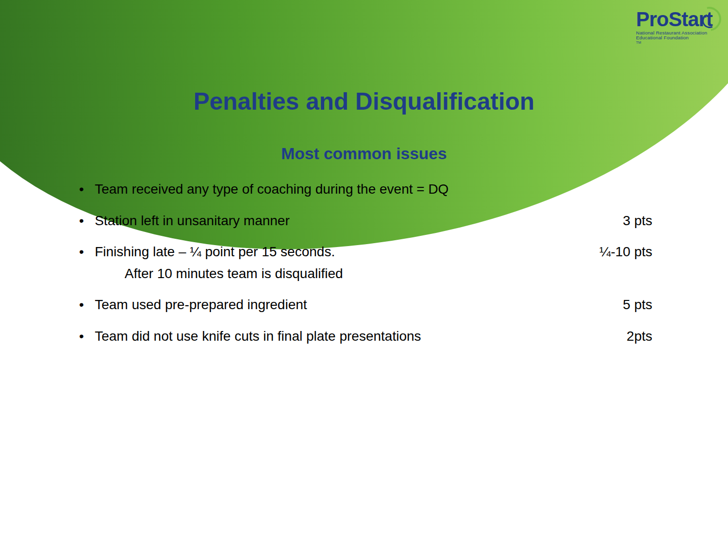Pro Start
National Restaurant Association Educational Foundation
TM
Penalties and Disqualification
Most common issues
Team received any type of coaching during the event = DQ
Station left in unsanitary manner 3 pts
Finishing late – ¼ point per 15 seconds. ¼-10 pts After 10 minutes team is disqualified
Team used pre-prepared ingredient 5 pts
Team did not use knife cuts in final plate presentations 2pts